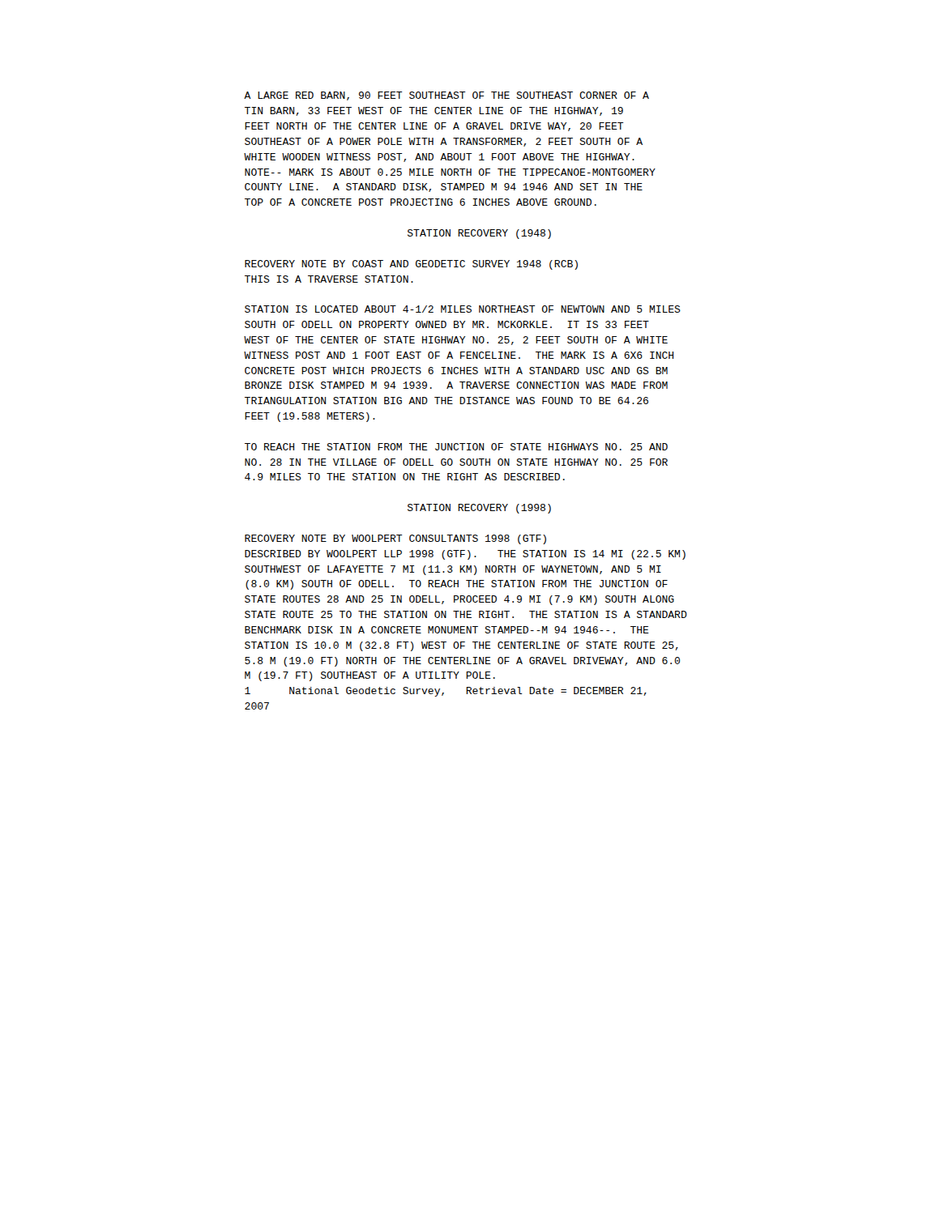A LARGE RED BARN, 90 FEET SOUTHEAST OF THE SOUTHEAST CORNER OF A
TIN BARN, 33 FEET WEST OF THE CENTER LINE OF THE HIGHWAY, 19
FEET NORTH OF THE CENTER LINE OF A GRAVEL DRIVE WAY, 20 FEET
SOUTHEAST OF A POWER POLE WITH A TRANSFORMER, 2 FEET SOUTH OF A
WHITE WOODEN WITNESS POST, AND ABOUT 1 FOOT ABOVE THE HIGHWAY.
NOTE-- MARK IS ABOUT 0.25 MILE NORTH OF THE TIPPECANOE-MONTGOMERY
COUNTY LINE.  A STANDARD DISK, STAMPED M 94 1946 AND SET IN THE
TOP OF A CONCRETE POST PROJECTING 6 INCHES ABOVE GROUND.
STATION RECOVERY (1948)
RECOVERY NOTE BY COAST AND GEODETIC SURVEY 1948 (RCB)
THIS IS A TRAVERSE STATION.
STATION IS LOCATED ABOUT 4-1/2 MILES NORTHEAST OF NEWTOWN AND 5 MILES
SOUTH OF ODELL ON PROPERTY OWNED BY MR. MCKORKLE.  IT IS 33 FEET
WEST OF THE CENTER OF STATE HIGHWAY NO. 25, 2 FEET SOUTH OF A WHITE
WITNESS POST AND 1 FOOT EAST OF A FENCELINE.  THE MARK IS A 6X6 INCH
CONCRETE POST WHICH PROJECTS 6 INCHES WITH A STANDARD USC AND GS BM
BRONZE DISK STAMPED M 94 1939.  A TRAVERSE CONNECTION WAS MADE FROM
TRIANGULATION STATION BIG AND THE DISTANCE WAS FOUND TO BE 64.26
FEET (19.588 METERS).
TO REACH THE STATION FROM THE JUNCTION OF STATE HIGHWAYS NO. 25 AND
NO. 28 IN THE VILLAGE OF ODELL GO SOUTH ON STATE HIGHWAY NO. 25 FOR
4.9 MILES TO THE STATION ON THE RIGHT AS DESCRIBED.
STATION RECOVERY (1998)
RECOVERY NOTE BY WOOLPERT CONSULTANTS 1998 (GTF)
DESCRIBED BY WOOLPERT LLP 1998 (GTF).   THE STATION IS 14 MI (22.5 KM)
SOUTHWEST OF LAFAYETTE 7 MI (11.3 KM) NORTH OF WAYNETOWN, AND 5 MI
(8.0 KM) SOUTH OF ODELL.  TO REACH THE STATION FROM THE JUNCTION OF
STATE ROUTES 28 AND 25 IN ODELL, PROCEED 4.9 MI (7.9 KM) SOUTH ALONG
STATE ROUTE 25 TO THE STATION ON THE RIGHT.  THE STATION IS A STANDARD
BENCHMARK DISK IN A CONCRETE MONUMENT STAMPED--M 94 1946--.  THE
STATION IS 10.0 M (32.8 FT) WEST OF THE CENTERLINE OF STATE ROUTE 25,
5.8 M (19.0 FT) NORTH OF THE CENTERLINE OF A GRAVEL DRIVEWAY, AND 6.0
M (19.7 FT) SOUTHEAST OF A UTILITY POLE.
1      National Geodetic Survey,   Retrieval Date = DECEMBER 21,
2007